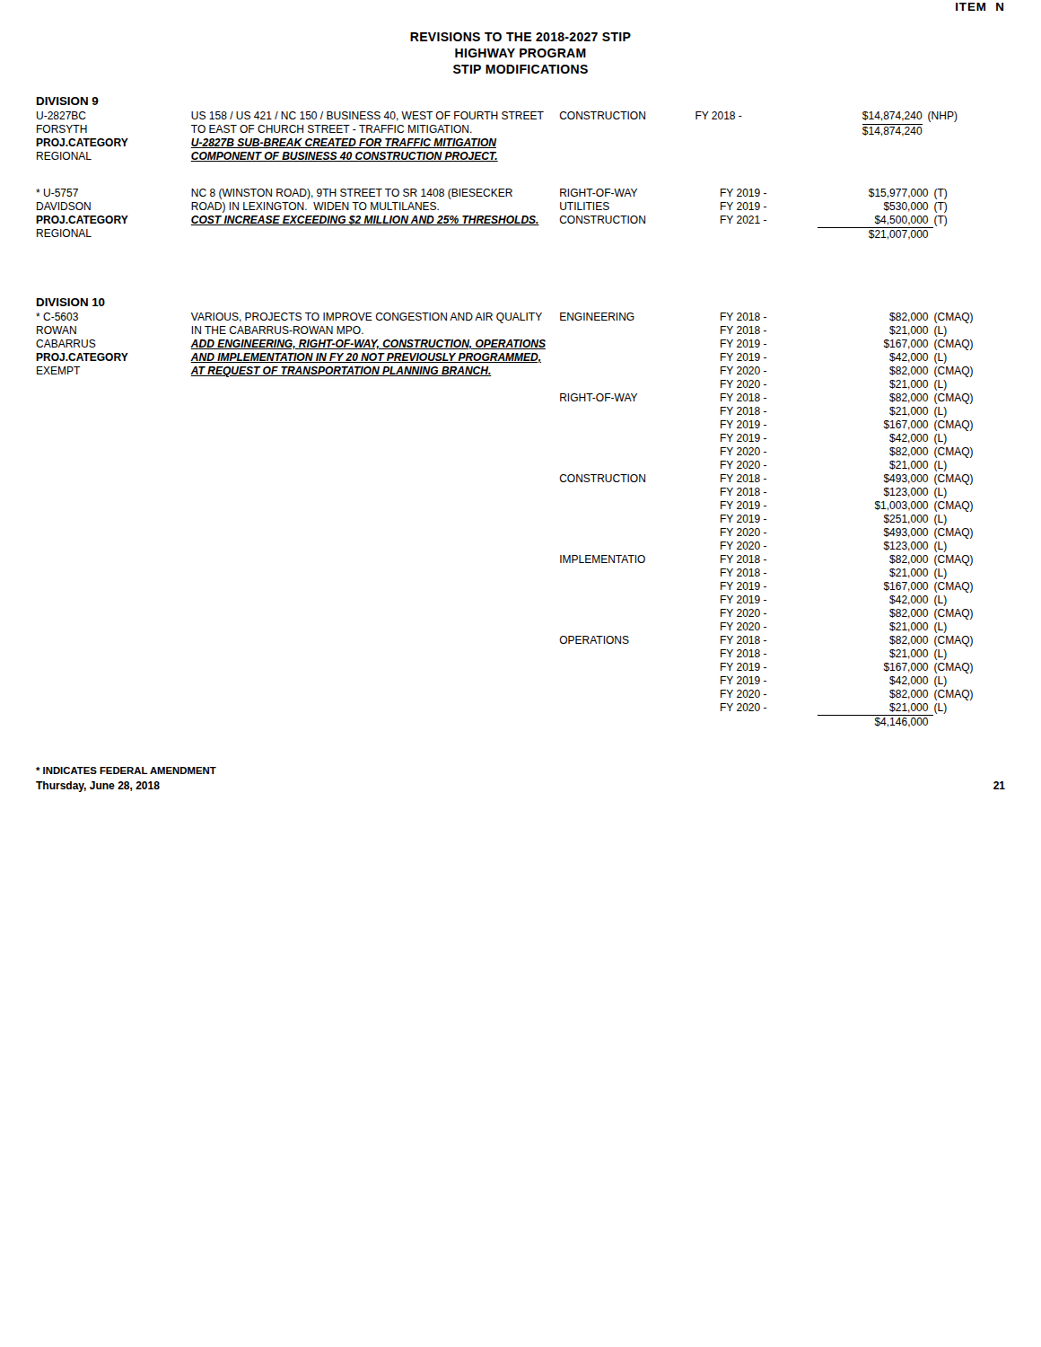ITEM N
REVISIONS TO THE 2018-2027 STIP
HIGHWAY PROGRAM
STIP MODIFICATIONS
DIVISION 9
| U-2827BC FORSYTH PROJ.CATEGORY REGIONAL | US 158 / US 421 / NC 150 / BUSINESS 40, WEST OF FOURTH STREET TO EAST OF CHURCH STREET - TRAFFIC MITIGATION. U-2827B SUB-BREAK CREATED FOR TRAFFIC MITIGATION COMPONENT OF BUSINESS 40 CONSTRUCTION PROJECT. | CONSTRUCTION | FY 2018 - | $14,874,240 $14,874,240 | (NHP) |
| * U-5757 DAVIDSON PROJ.CATEGORY REGIONAL | NC 8 (WINSTON ROAD), 9TH STREET TO SR 1408 (BIESECKER ROAD) IN LEXINGTON. WIDEN TO MULTILANES. COST INCREASE EXCEEDING $2 MILLION AND 25% THRESHOLDS. | / RIGHT-OF-WAY / FY 2019 - / $15,977,000 / (T) / / UTILITIES / FY 2019 - / $530,000 / (T) / / CONSTRUCTION / FY 2021 - / $4,500,000 / (T) / / / / $21,007,000 / / |
DIVISION 10
| * C-5603 ROWAN CABARRUS PROJ.CATEGORY EXEMPT | VARIOUS, PROJECTS TO IMPROVE CONGESTION AND AIR QUALITY IN THE CABARRUS-ROWAN MPO. ADD ENGINEERING, RIGHT-OF-WAY, CONSTRUCTION, OPERATIONS AND IMPLEMENTATION IN FY 20 NOT PREVIOUSLY PROGRAMMED, AT REQUEST OF TRANSPORTATION PLANNING BRANCH. | / ENGINEERING / FY 2018 - / $82,000 / (CMAQ) / / / FY 2018 - / $21,000 / (L) / / / FY 2019 - / $167,000 / (CMAQ) / / / FY 2019 - / $42,000 / (L) / / / FY 2020 - / $82,000 / (CMAQ) / / / FY 2020 - / $21,000 / (L) / / RIGHT-OF-WAY / FY 2018 - / $82,000 / (CMAQ) / / / FY 2018 - / $21,000 / (L) / / / FY 2019 - / $167,000 / (CMAQ) / / / FY 2019 - / $42,000 / (L) / / / FY 2020 - / $82,000 / (CMAQ) / / / FY 2020 - / $21,000 / (L) / / CONSTRUCTION / FY 2018 - / $493,000 / (CMAQ) / / / FY 2018 - / $123,000 / (L) / / / FY 2019 - / $1,003,000 / (CMAQ) / / / FY 2019 - / $251,000 / (L) / / / FY 2020 - / $493,000 / (CMAQ) / / / FY 2020 - / $123,000 / (L) / / IMPLEMENTATIO / FY 2018 - / $82,000 / (CMAQ) / / / FY 2018 - / $21,000 / (L) / / / FY 2019 - / $167,000 / (CMAQ) / / / FY 2019 - / $42,000 / (L) / / / FY 2020 - / $82,000 / (CMAQ) / / / FY 2020 - / $21,000 / (L) / / OPERATIONS / FY 2018 - / $82,000 / (CMAQ) / / / FY 2018 - / $21,000 / (L) / / / FY 2019 - / $167,000 / (CMAQ) / / / FY 2019 - / $42,000 / (L) / / / FY 2020 - / $82,000 / (CMAQ) / / / FY 2020 - / $21,000 / (L) / / / / $4,146,000 / / |
* INDICATES FEDERAL AMENDMENT
Thursday, June 28, 2018 21